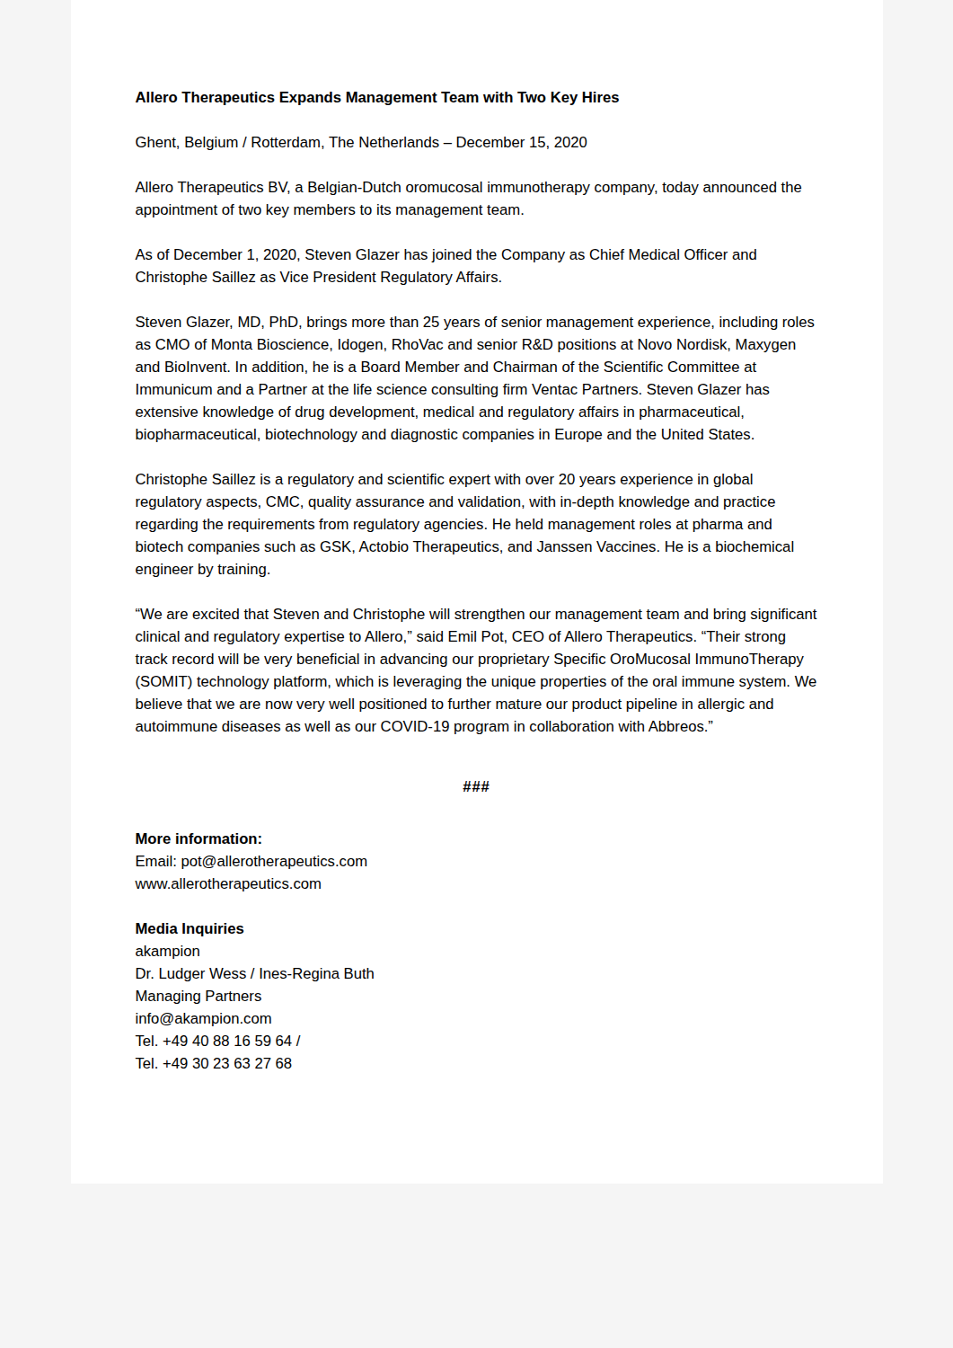Allero Therapeutics Expands Management Team with Two Key Hires
Ghent, Belgium / Rotterdam, The Netherlands – December 15, 2020
Allero Therapeutics BV, a Belgian-Dutch oromucosal immunotherapy company, today announced the appointment of two key members to its management team.
As of December 1, 2020, Steven Glazer has joined the Company as Chief Medical Officer and Christophe Saillez as Vice President Regulatory Affairs.
Steven Glazer, MD, PhD, brings more than 25 years of senior management experience, including roles as CMO of Monta Bioscience, Idogen, RhoVac and senior R&D positions at Novo Nordisk, Maxygen and BioInvent. In addition, he is a Board Member and Chairman of the Scientific Committee at Immunicum and a Partner at the life science consulting firm Ventac Partners. Steven Glazer has extensive knowledge of drug development, medical and regulatory affairs in pharmaceutical, biopharmaceutical, biotechnology and diagnostic companies in Europe and the United States.
Christophe Saillez is a regulatory and scientific expert with over 20 years experience in global regulatory aspects, CMC, quality assurance and validation, with in-depth knowledge and practice regarding the requirements from regulatory agencies. He held management roles at pharma and biotech companies such as GSK, Actobio Therapeutics, and Janssen Vaccines. He is a biochemical engineer by training.
“We are excited that Steven and Christophe will strengthen our management team and bring significant clinical and regulatory expertise to Allero,” said Emil Pot, CEO of Allero Therapeutics. “Their strong track record will be very beneficial in advancing our proprietary Specific OroMucosal ImmunoTherapy (SOMIT) technology platform, which is leveraging the unique properties of the oral immune system. We believe that we are now very well positioned to further mature our product pipeline in allergic and autoimmune diseases as well as our COVID-19 program in collaboration with Abbreos.”
###
More information:
Email: pot@allerotherapeutics.com
www.allerotherapeutics.com
Media Inquiries
akampion
Dr. Ludger Wess / Ines-Regina Buth
Managing Partners
info@akampion.com
Tel. +49 40 88 16 59 64 /
Tel. +49 30 23 63 27 68